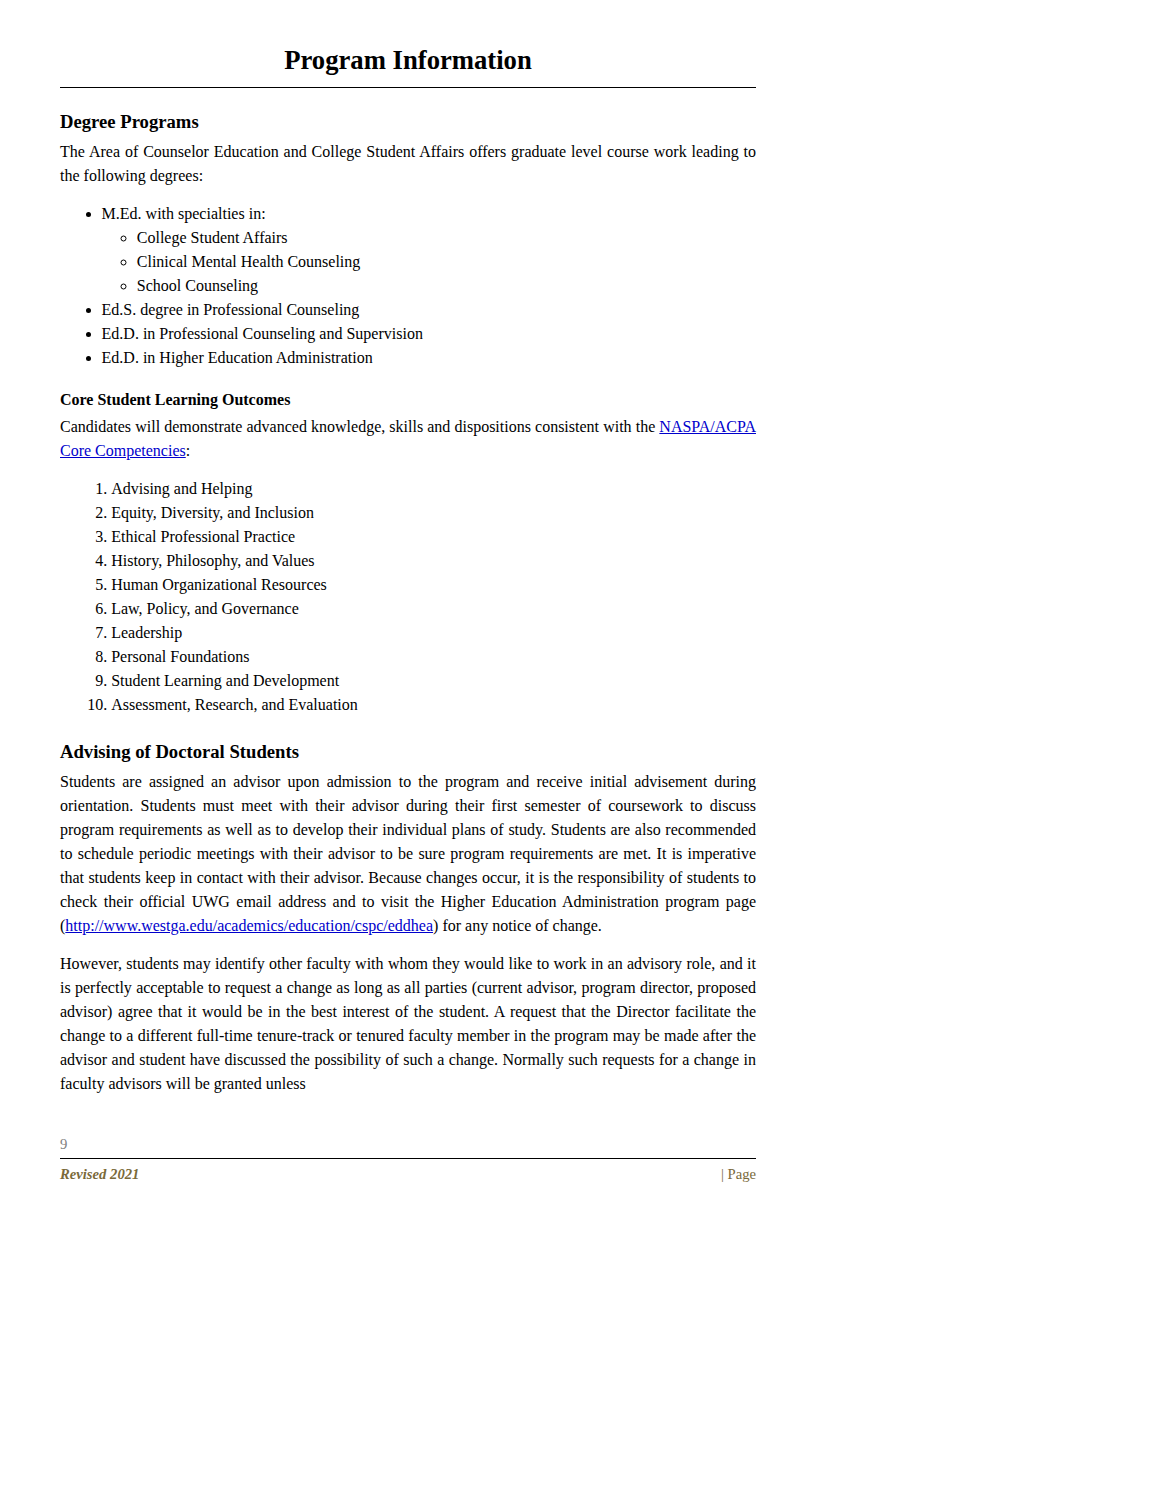Program Information
Degree Programs
The Area of Counselor Education and College Student Affairs offers graduate level course work leading to the following degrees:
M.Ed. with specialties in:
College Student Affairs
Clinical Mental Health Counseling
School Counseling
Ed.S. degree in Professional Counseling
Ed.D. in Professional Counseling and Supervision
Ed.D. in Higher Education Administration
Core Student Learning Outcomes
Candidates will demonstrate advanced knowledge, skills and dispositions consistent with the NASPA/ACPA Core Competencies:
Advising and Helping
Equity, Diversity, and Inclusion
Ethical Professional Practice
History, Philosophy, and Values
Human Organizational Resources
Law, Policy, and Governance
Leadership
Personal Foundations
Student Learning and Development
Assessment, Research, and Evaluation
Advising of Doctoral Students
Students are assigned an advisor upon admission to the program and receive initial advisement during orientation. Students must meet with their advisor during their first semester of coursework to discuss program requirements as well as to develop their individual plans of study. Students are also recommended to schedule periodic meetings with their advisor to be sure program requirements are met. It is imperative that students keep in contact with their advisor. Because changes occur, it is the responsibility of students to check their official UWG email address and to visit the Higher Education Administration program page (http://www.westga.edu/academics/education/cspc/eddhea) for any notice of change.
However, students may identify other faculty with whom they would like to work in an advisory role, and it is perfectly acceptable to request a change as long as all parties (current advisor, program director, proposed advisor) agree that it would be in the best interest of the student. A request that the Director facilitate the change to a different full-time tenure-track or tenured faculty member in the program may be made after the advisor and student have discussed the possibility of such a change. Normally such requests for a change in faculty advisors will be granted unless
9
Revised 2021 | Page